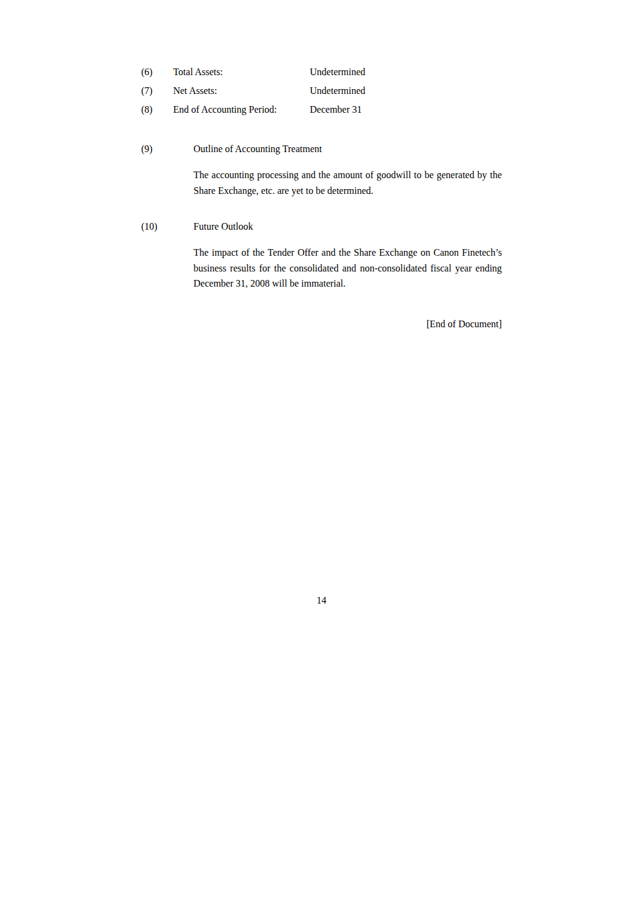| (6) | Total Assets: | Undetermined |
| (7) | Net Assets: | Undetermined |
| (8) | End of Accounting Period: | December 31 |
(9) Outline of Accounting Treatment
The accounting processing and the amount of goodwill to be generated by the Share Exchange, etc. are yet to be determined.
(10) Future Outlook
The impact of the Tender Offer and the Share Exchange on Canon Finetech’s business results for the consolidated and non-consolidated fiscal year ending December 31, 2008 will be immaterial.
[End of Document]
14